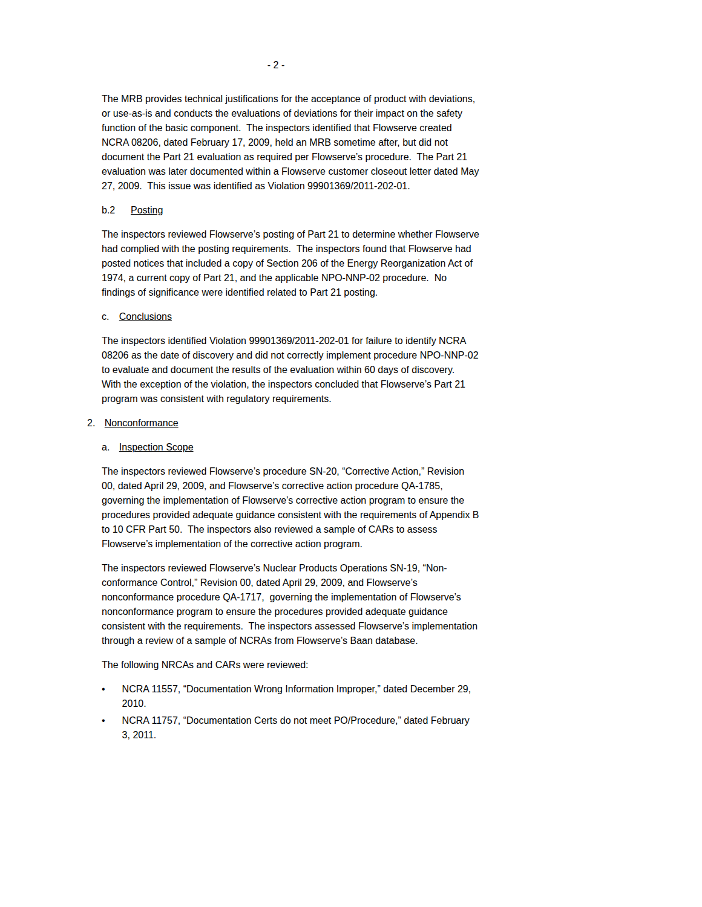- 2 -
The MRB provides technical justifications for the acceptance of product with deviations, or use-as-is and conducts the evaluations of deviations for their impact on the safety function of the basic component. The inspectors identified that Flowserve created NCRA 08206, dated February 17, 2009, held an MRB sometime after, but did not document the Part 21 evaluation as required per Flowserve’s procedure. The Part 21 evaluation was later documented within a Flowserve customer closeout letter dated May 27, 2009. This issue was identified as Violation 99901369/2011-202-01.
b.2 Posting
The inspectors reviewed Flowserve’s posting of Part 21 to determine whether Flowserve had complied with the posting requirements. The inspectors found that Flowserve had posted notices that included a copy of Section 206 of the Energy Reorganization Act of 1974, a current copy of Part 21, and the applicable NPO-NNP-02 procedure. No findings of significance were identified related to Part 21 posting.
c. Conclusions
The inspectors identified Violation 99901369/2011-202-01 for failure to identify NCRA 08206 as the date of discovery and did not correctly implement procedure NPO-NNP-02 to evaluate and document the results of the evaluation within 60 days of discovery. With the exception of the violation, the inspectors concluded that Flowserve’s Part 21 program was consistent with regulatory requirements.
2. Nonconformance
a. Inspection Scope
The inspectors reviewed Flowserve’s procedure SN-20, “Corrective Action,” Revision 00, dated April 29, 2009, and Flowserve’s corrective action procedure QA-1785, governing the implementation of Flowserve’s corrective action program to ensure the procedures provided adequate guidance consistent with the requirements of Appendix B to 10 CFR Part 50. The inspectors also reviewed a sample of CARs to assess Flowserve’s implementation of the corrective action program.
The inspectors reviewed Flowserve’s Nuclear Products Operations SN-19, “Non-conformance Control,” Revision 00, dated April 29, 2009, and Flowserve’s nonconformance procedure QA-1717, governing the implementation of Flowserve’s nonconformance program to ensure the procedures provided adequate guidance consistent with the requirements. The inspectors assessed Flowserve’s implementation through a review of a sample of NCRAs from Flowserve’s Baan database.
The following NRCAs and CARs were reviewed:
NCRA 11557, “Documentation Wrong Information Improper,” dated December 29, 2010.
NCRA 11757, “Documentation Certs do not meet PO/Procedure,” dated February 3, 2011.